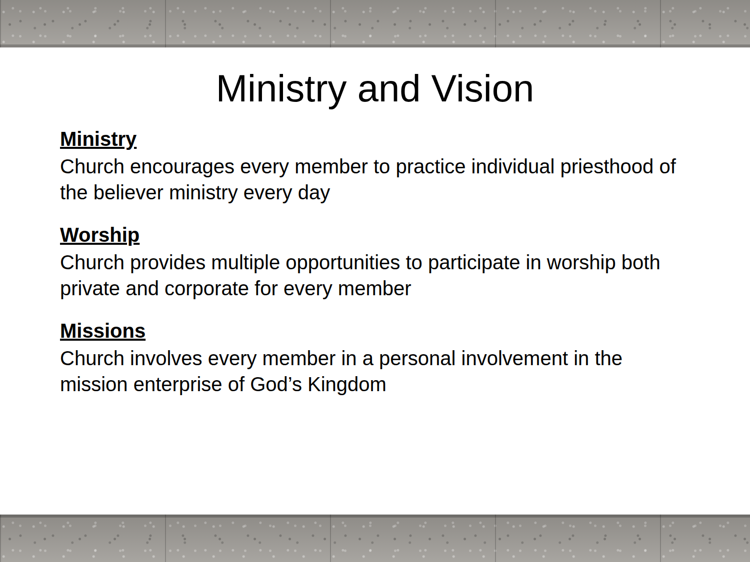Ministry and Vision
Ministry
Church encourages every member to practice individual priesthood of the believer ministry every day
Worship
Church provides multiple opportunities to participate in worship both private and corporate for every member
Missions
Church involves every member in a personal involvement in the mission enterprise of God’s Kingdom